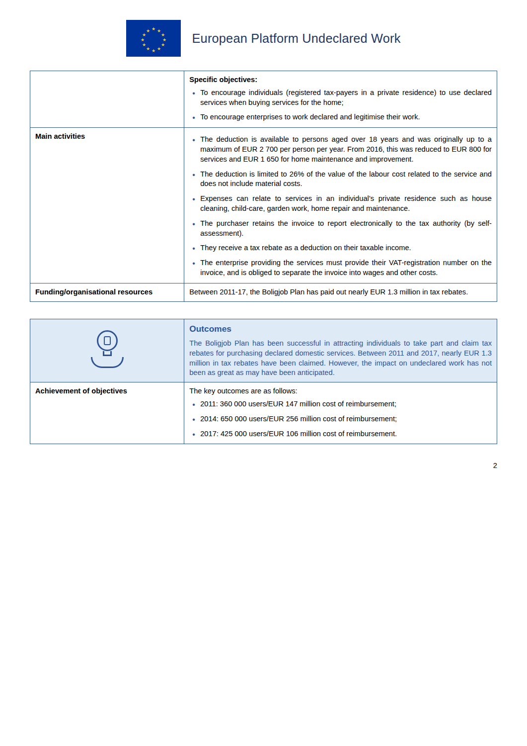★ ★ ★ ★ ★ ★ ★ ★ ★ ★ ★ ★ European Platform Undeclared Work
| | Specific objectives: To encourage individuals (registered tax-payers in a private residence) to use declared services when buying services for the home; To encourage enterprises to work declared and legitimise their work. |
| Main activities | The deduction is available to persons aged over 18 years and was originally up to a maximum of EUR 2 700 per person per year. From 2016, this was reduced to EUR 800 for services and EUR 1 650 for home maintenance and improvement. The deduction is limited to 26% of the value of the labour cost related to the service and does not include material costs. Expenses can relate to services in an individual’s private residence such as house cleaning, child-care, garden work, home repair and maintenance. The purchaser retains the invoice to report electronically to the tax authority (by self-assessment). They receive a tax rebate as a deduction on their taxable income. The enterprise providing the services must provide their VAT-registration number on the invoice, and is obliged to separate the invoice into wages and other costs. |
| Funding/organisational resources | Between 2011-17, the Boligjob Plan has paid out nearly EUR 1.3 million in tax rebates. |
| | Outcomes The Boligjob Plan has been successful in attracting individuals to take part and claim tax rebates for purchasing declared domestic services. Between 2011 and 2017, nearly EUR 1.3 million in tax rebates have been claimed. However, the impact on undeclared work has not been as great as may have been anticipated. |
| Achievement of objectives | The key outcomes are as follows: 2011: 360 000 users/EUR 147 million cost of reimbursement; 2014: 650 000 users/EUR 256 million cost of reimbursement; 2017: 425 000 users/EUR 106 million cost of reimbursement. |
2